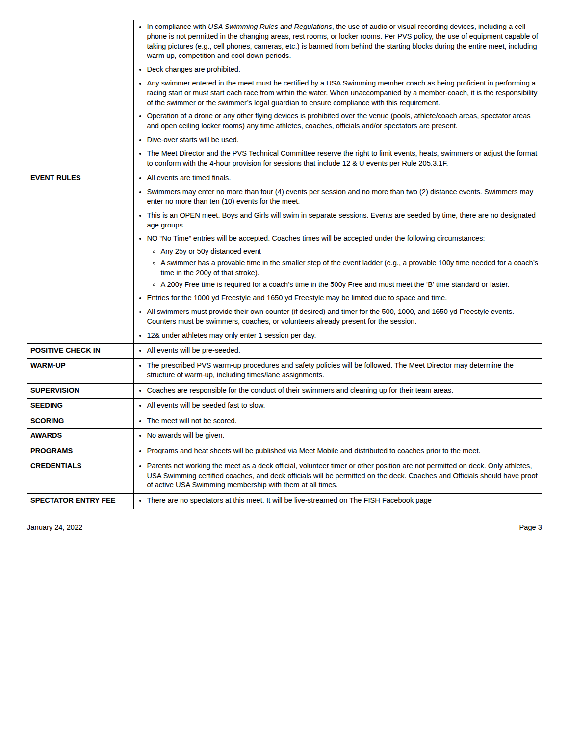| | In compliance with USA Swimming Rules and Regulations , the use of audio or visual recording devices, including a cell phone is not permitted in the changing areas, rest rooms, or locker rooms. Per PVS policy, the use of equipment capable of taking pictures (e.g., cell phones, cameras, etc.) is banned from behind the starting blocks during the entire meet, including warm up, competition and cool down periods. Deck changes are prohibited. Any swimmer entered in the meet must be certified by a USA Swimming member coach as being proficient in performing a racing start or must start each race from within the water. When unaccompanied by a member-coach, it is the responsibility of the swimmer or the swimmer’s legal guardian to ensure compliance with this requirement. Operation of a drone or any other flying devices is prohibited over the venue (pools, athlete/coach areas, spectator areas and open ceiling locker rooms) any time athletes, coaches, officials and/or spectators are present. Dive-over starts will be used. The Meet Director and the PVS Technical Committee reserve the right to limit events, heats, swimmers or adjust the format to conform with the 4-hour provision for sessions that include 12 & U events per Rule 205.3.1F. |
| Event Rules | All events are timed finals. Swimmers may enter no more than four (4) events per session and no more than two (2) distance events. Swimmers may enter no more than ten (10) events for the meet. This is an OPEN meet. Boys and Girls will swim in separate sessions. Events are seeded by time, there are no designated age groups. NO “No Time” entries will be accepted. Coaches times will be accepted under the following circumstances: Any 25y or 50y distanced event A swimmer has a provable time in the smaller step of the event ladder (e.g., a provable 100y time needed for a coach’s time in the 200y of that stroke). A 200y Free time is required for a coach’s time in the 500y Free and must meet the ‘B’ time standard or faster. Entries for the 1000 yd Freestyle and 1650 yd Freestyle may be limited due to space and time. All swimmers must provide their own counter (if desired) and timer for the 500, 1000, and 1650 yd Freestyle events. Counters must be swimmers, coaches, or volunteers already present for the session. 12& under athletes may only enter 1 session per day. |
| Positive Check In | All events will be pre-seeded. |
| Warm-Up | The prescribed PVS warm-up procedures and safety policies will be followed. The Meet Director may determine the structure of warm-up, including times/lane assignments. |
| Supervision | Coaches are responsible for the conduct of their swimmers and cleaning up for their team areas. |
| Seeding | All events will be seeded fast to slow. |
| Scoring | The meet will not be scored. |
| Awards | No awards will be given. |
| Programs | Programs and heat sheets will be published via Meet Mobile and distributed to coaches prior to the meet. |
| Credentials | Parents not working the meet as a deck official, volunteer timer or other position are not permitted on deck. Only athletes, USA Swimming certified coaches, and deck officials will be permitted on the deck. Coaches and Officials should have proof of active USA Swimming membership with them at all times. |
| Spectator Entry Fee | There are no spectators at this meet. It will be live-streamed on The FISH Facebook page |
January 24, 2022 Page 3